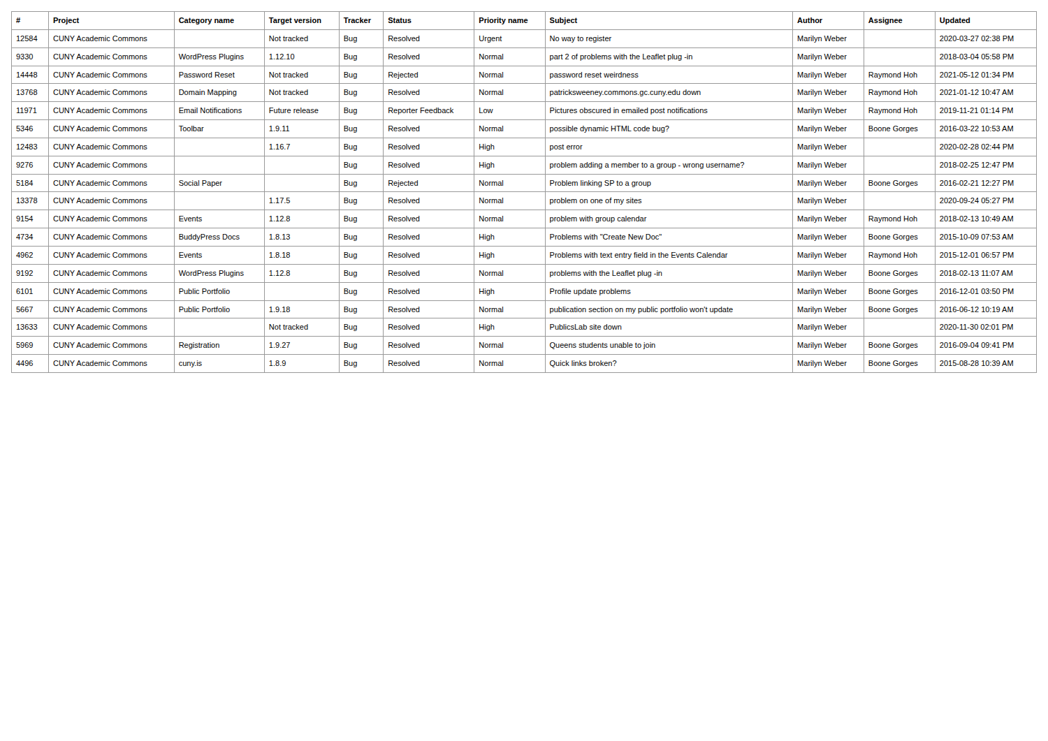Redmine-style issue listing
| # | Project | Category name | Target version | Tracker | Status | Priority name | Subject | Author | Assignee | Updated |
| --- | --- | --- | --- | --- | --- | --- | --- | --- | --- | --- |
| 12584 | CUNY Academic Commons | | Not tracked | Bug | Resolved | Urgent | No way to register | Marilyn Weber | | 2020-03-27 02:38 PM |
| 9330 | CUNY Academic Commons | WordPress Plugins | 1.12.10 | Bug | Resolved | Normal | part 2 of problems with the Leaflet plug -in | Marilyn Weber | | 2018-03-04 05:58 PM |
| 14448 | CUNY Academic Commons | Password Reset | Not tracked | Bug | Rejected | Normal | password reset weirdness | Marilyn Weber | Raymond Hoh | 2021-05-12 01:34 PM |
| 13768 | CUNY Academic Commons | Domain Mapping | Not tracked | Bug | Resolved | Normal | patricksweeney.commons.gc.cuny.edu down | Marilyn Weber | Raymond Hoh | 2021-01-12 10:47 AM |
| 11971 | CUNY Academic Commons | Email Notifications | Future release | Bug | Reporter Feedback | Low | Pictures obscured in emailed post notifications | Marilyn Weber | Raymond Hoh | 2019-11-21 01:14 PM |
| 5346 | CUNY Academic Commons | Toolbar | 1.9.11 | Bug | Resolved | Normal | possible dynamic HTML code bug? | Marilyn Weber | Boone Gorges | 2016-03-22 10:53 AM |
| 12483 | CUNY Academic Commons | | 1.16.7 | Bug | Resolved | High | post error | Marilyn Weber | | 2020-02-28 02:44 PM |
| 9276 | CUNY Academic Commons | | | Bug | Resolved | High | problem adding a member to a group - wrong username? | Marilyn Weber | | 2018-02-25 12:47 PM |
| 5184 | CUNY Academic Commons | Social Paper | | Bug | Rejected | Normal | Problem linking SP to a group | Marilyn Weber | Boone Gorges | 2016-02-21 12:27 PM |
| 13378 | CUNY Academic Commons | | 1.17.5 | Bug | Resolved | Normal | problem on one of my sites | Marilyn Weber | | 2020-09-24 05:27 PM |
| 9154 | CUNY Academic Commons | Events | 1.12.8 | Bug | Resolved | Normal | problem with group calendar | Marilyn Weber | Raymond Hoh | 2018-02-13 10:49 AM |
| 4734 | CUNY Academic Commons | BuddyPress Docs | 1.8.13 | Bug | Resolved | High | Problems with "Create New Doc" | Marilyn Weber | Boone Gorges | 2015-10-09 07:53 AM |
| 4962 | CUNY Academic Commons | Events | 1.8.18 | Bug | Resolved | High | Problems with text entry field in the Events Calendar | Marilyn Weber | Raymond Hoh | 2015-12-01 06:57 PM |
| 9192 | CUNY Academic Commons | WordPress Plugins | 1.12.8 | Bug | Resolved | Normal | problems with the Leaflet plug -in | Marilyn Weber | Boone Gorges | 2018-02-13 11:07 AM |
| 6101 | CUNY Academic Commons | Public Portfolio | | Bug | Resolved | High | Profile update problems | Marilyn Weber | Boone Gorges | 2016-12-01 03:50 PM |
| 5667 | CUNY Academic Commons | Public Portfolio | 1.9.18 | Bug | Resolved | Normal | publication section on my public portfolio won't update | Marilyn Weber | Boone Gorges | 2016-06-12 10:19 AM |
| 13633 | CUNY Academic Commons | | Not tracked | Bug | Resolved | High | PublicsLab site down | Marilyn Weber | | 2020-11-30 02:01 PM |
| 5969 | CUNY Academic Commons | Registration | 1.9.27 | Bug | Resolved | Normal | Queens students unable to join | Marilyn Weber | Boone Gorges | 2016-09-04 09:41 PM |
| 4496 | CUNY Academic Commons | cuny.is | 1.8.9 | Bug | Resolved | Normal | Quick links broken? | Marilyn Weber | Boone Gorges | 2015-08-28 10:39 AM |